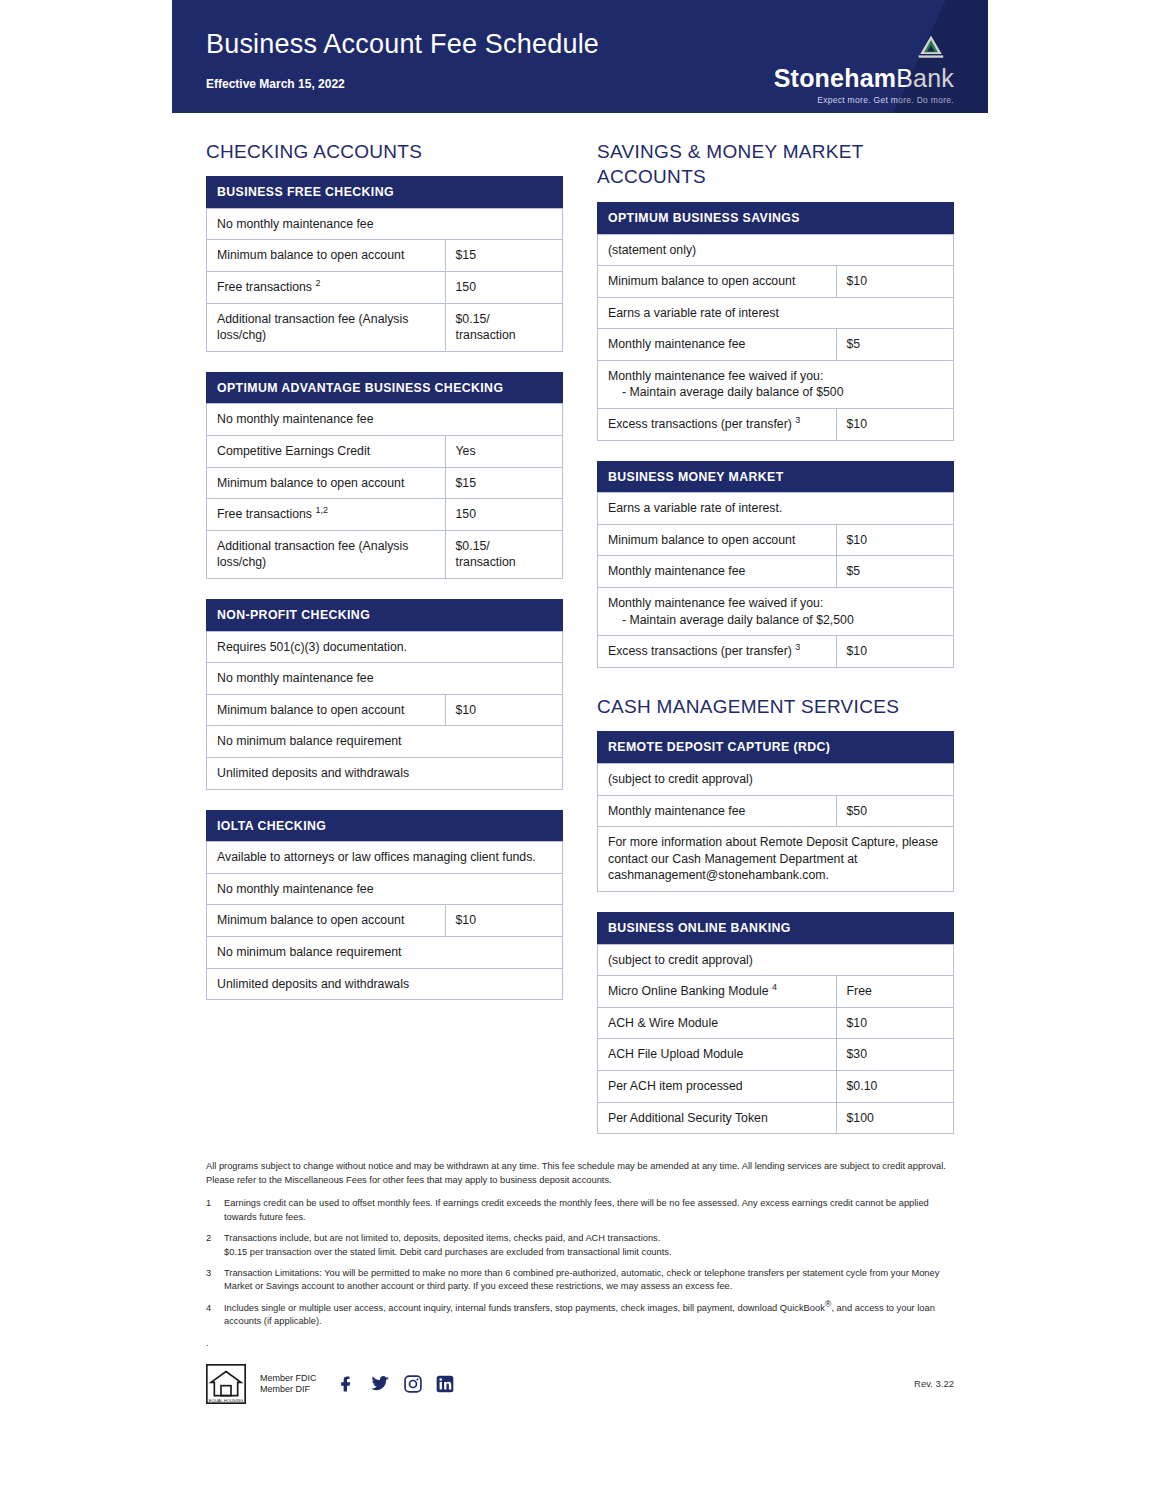Business Account Fee Schedule
Effective March 15, 2022
Stoneham Bank
Expect more. Get more. Do more.
CHECKING ACCOUNTS
BUSINESS FREE CHECKING
| No monthly maintenance fee |
| Minimum balance to open account | $15 |
| Free transactions 2 | 150 |
| Additional transaction fee (Analysis loss/chg) | $0.15/ transaction |
OPTIMUM ADVANTAGE BUSINESS CHECKING
| No monthly maintenance fee |
| Competitive Earnings Credit | Yes |
| Minimum balance to open account | $15 |
| Free transactions 1,2 | 150 |
| Additional transaction fee (Analysis loss/chg) | $0.15/ transaction |
NON-PROFIT CHECKING
| Requires 501(c)(3) documentation. |
| No monthly maintenance fee |
| Minimum balance to open account | $10 |
| No minimum balance requirement |
| Unlimited deposits and withdrawals |
IOLTA CHECKING
| Available to attorneys or law offices managing client funds. |
| No monthly maintenance fee |
| Minimum balance to open account | $10 |
| No minimum balance requirement |
| Unlimited deposits and withdrawals |
SAVINGS & MONEY MARKET ACCOUNTS
OPTIMUM BUSINESS SAVINGS
| (statement only) |
| Minimum balance to open account | $10 |
| Earns a variable rate of interest |
| Monthly maintenance fee | $5 |
| Monthly maintenance fee waived if you: - Maintain average daily balance of $500 |
| Excess transactions (per transfer) 3 | $10 |
BUSINESS MONEY MARKET
| Earns a variable rate of interest. |
| Minimum balance to open account | $10 |
| Monthly maintenance fee | $5 |
| Monthly maintenance fee waived if you: - Maintain average daily balance of $2,500 |
| Excess transactions (per transfer) 3 | $10 |
CASH MANAGEMENT SERVICES
REMOTE DEPOSIT CAPTURE (RDC)
| (subject to credit approval) |
| Monthly maintenance fee | $50 |
| For more information about Remote Deposit Capture, please contact our Cash Management Department at cashmanagement@stonehambank.com. |
BUSINESS ONLINE BANKING
| (subject to credit approval) |
| Micro Online Banking Module 4 | Free |
| ACH & Wire Module | $10 |
| ACH File Upload Module | $30 |
| Per ACH item processed | $0.10 |
| Per Additional Security Token | $100 |
All programs subject to change without notice and may be withdrawn at any time. This fee schedule may be amended at any time. All lending services are subject to credit approval. Please refer to the Miscellaneous Fees for other fees that may apply to business deposit accounts.
Earnings credit can be used to offset monthly fees. If earnings credit exceeds the monthly fees, there will be no fee assessed. Any excess earnings credit cannot be applied towards future fees.
Transactions include, but are not limited to, deposits, deposited items, checks paid, and ACH transactions.
$0.15 per transaction over the stated limit. Debit card purchases are excluded from transactional limit counts.
Transaction Limitations: You will be permitted to make no more than 6 combined pre-authorized, automatic, check or telephone transfers per statement cycle from your Money Market or Savings account to another account or third party. If you exceed these restrictions, we may assess an excess fee.
Includes single or multiple user access, account inquiry, internal funds transfers, stop payments, check images, bill payment, download QuickBook®, and access to your loan accounts (if applicable).
.
EQUAL HOUSING
Member FDIC
Member DIF
Rev. 3.22